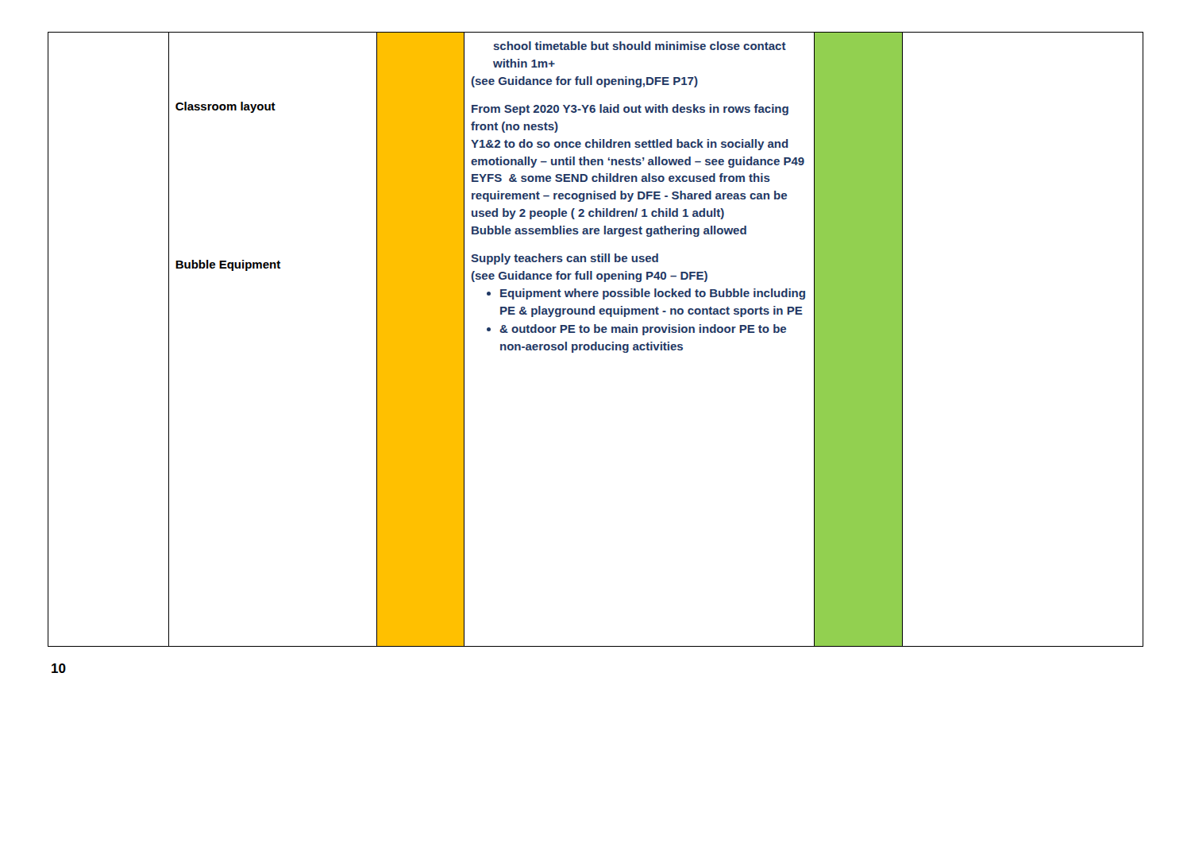| | Classroom layout Bubble Equipment | | school timetable but should minimise close contact within 1m+ (see Guidance for full opening,DFE P17) From Sept 2020 Y3-Y6 laid out with desks in rows facing front (no nests) Y1&2 to do so once children settled back in socially and emotionally – until then ‘nests’ allowed – see guidance P49 EYFS & some SEND children also excused from this requirement – recognised by DFE - Shared areas can be used by 2 people ( 2 children/ 1 child 1 adult) Bubble assemblies are largest gathering allowed Supply teachers can still be used (see Guidance for full opening P40 – DFE) Equipment where possible locked to Bubble including PE & playground equipment - no contact sports in PE & outdoor PE to be main provision indoor PE to be non-aerosol producing activities | | |
10